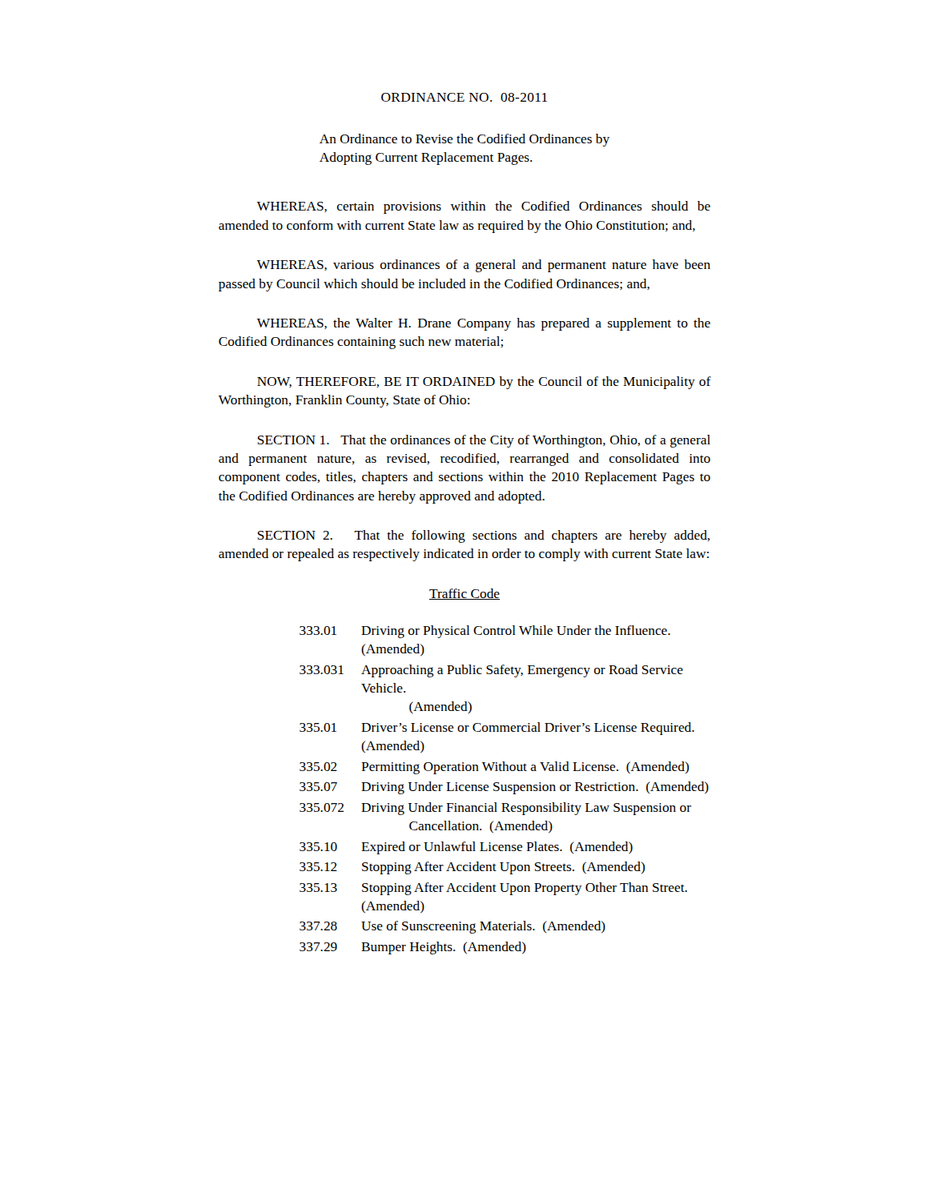ORDINANCE NO. 08-2011
An Ordinance to Revise the Codified Ordinances by
Adopting Current Replacement Pages.
WHEREAS, certain provisions within the Codified Ordinances should be amended to conform with current State law as required by the Ohio Constitution; and,
WHEREAS, various ordinances of a general and permanent nature have been passed by Council which should be included in the Codified Ordinances; and,
WHEREAS, the Walter H. Drane Company has prepared a supplement to the Codified Ordinances containing such new material;
NOW, THEREFORE, BE IT ORDAINED by the Council of the Municipality of Worthington, Franklin County, State of Ohio:
SECTION 1. That the ordinances of the City of Worthington, Ohio, of a general and permanent nature, as revised, recodified, rearranged and consolidated into component codes, titles, chapters and sections within the 2010 Replacement Pages to the Codified Ordinances are hereby approved and adopted.
SECTION 2. That the following sections and chapters are hereby added, amended or repealed as respectively indicated in order to comply with current State law:
Traffic Code
| 333.01 | Driving or Physical Control While Under the Influence. (Amended) |
| 333.031 | Approaching a Public Safety, Emergency or Road Service Vehicle. (Amended) |
| 335.01 | Driver’s License or Commercial Driver’s License Required. (Amended) |
| 335.02 | Permitting Operation Without a Valid License. (Amended) |
| 335.07 | Driving Under License Suspension or Restriction. (Amended) |
| 335.072 | Driving Under Financial Responsibility Law Suspension or Cancellation. (Amended) |
| 335.10 | Expired or Unlawful License Plates. (Amended) |
| 335.12 | Stopping After Accident Upon Streets. (Amended) |
| 335.13 | Stopping After Accident Upon Property Other Than Street. (Amended) |
| 337.28 | Use of Sunscreening Materials. (Amended) |
| 337.29 | Bumper Heights. (Amended) |